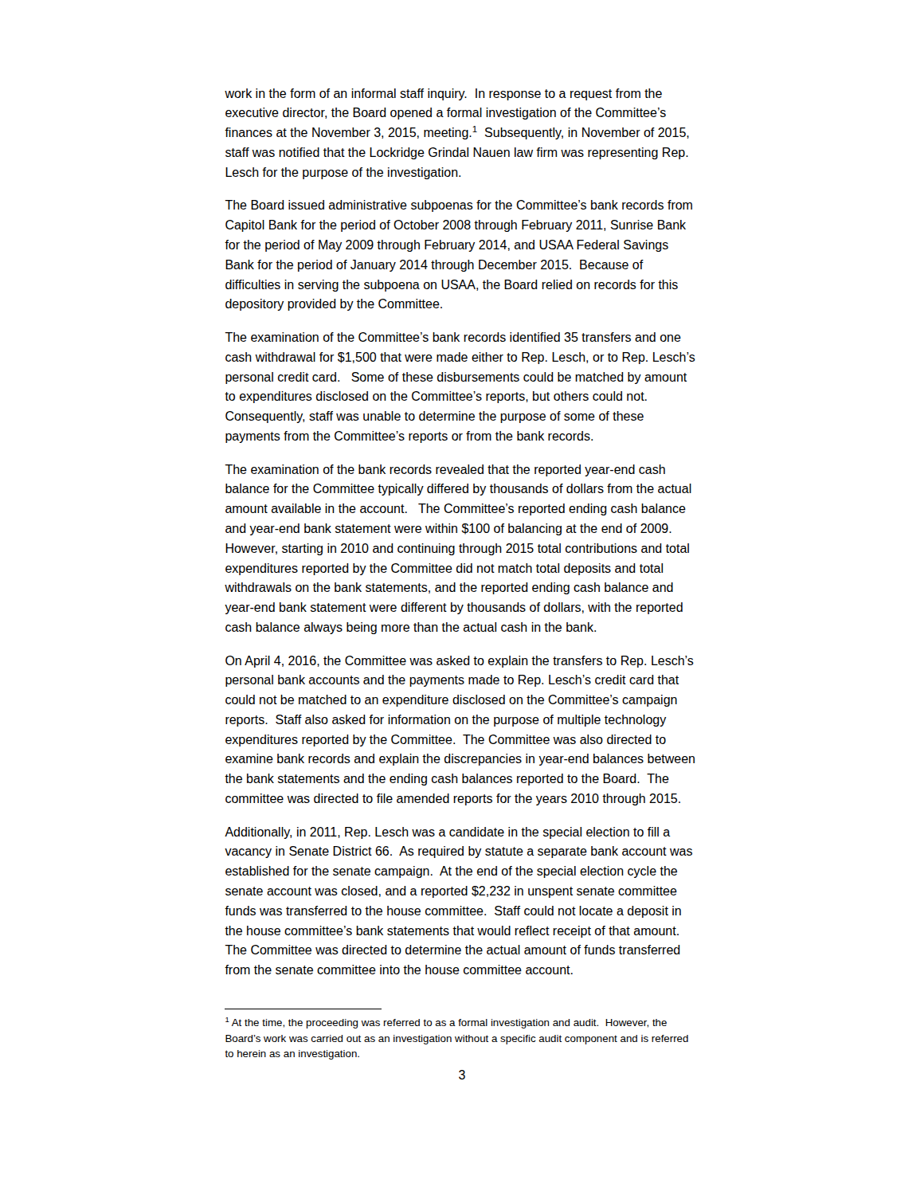work in the form of an informal staff inquiry. In response to a request from the executive director, the Board opened a formal investigation of the Committee’s finances at the November 3, 2015, meeting.1 Subsequently, in November of 2015, staff was notified that the Lockridge Grindal Nauen law firm was representing Rep. Lesch for the purpose of the investigation.
The Board issued administrative subpoenas for the Committee’s bank records from Capitol Bank for the period of October 2008 through February 2011, Sunrise Bank for the period of May 2009 through February 2014, and USAA Federal Savings Bank for the period of January 2014 through December 2015. Because of difficulties in serving the subpoena on USAA, the Board relied on records for this depository provided by the Committee.
The examination of the Committee’s bank records identified 35 transfers and one cash withdrawal for $1,500 that were made either to Rep. Lesch, or to Rep. Lesch’s personal credit card. Some of these disbursements could be matched by amount to expenditures disclosed on the Committee’s reports, but others could not. Consequently, staff was unable to determine the purpose of some of these payments from the Committee’s reports or from the bank records.
The examination of the bank records revealed that the reported year-end cash balance for the Committee typically differed by thousands of dollars from the actual amount available in the account. The Committee’s reported ending cash balance and year-end bank statement were within $100 of balancing at the end of 2009. However, starting in 2010 and continuing through 2015 total contributions and total expenditures reported by the Committee did not match total deposits and total withdrawals on the bank statements, and the reported ending cash balance and year-end bank statement were different by thousands of dollars, with the reported cash balance always being more than the actual cash in the bank.
On April 4, 2016, the Committee was asked to explain the transfers to Rep. Lesch’s personal bank accounts and the payments made to Rep. Lesch’s credit card that could not be matched to an expenditure disclosed on the Committee’s campaign reports. Staff also asked for information on the purpose of multiple technology expenditures reported by the Committee. The Committee was also directed to examine bank records and explain the discrepancies in year-end balances between the bank statements and the ending cash balances reported to the Board. The committee was directed to file amended reports for the years 2010 through 2015.
Additionally, in 2011, Rep. Lesch was a candidate in the special election to fill a vacancy in Senate District 66. As required by statute a separate bank account was established for the senate campaign. At the end of the special election cycle the senate account was closed, and a reported $2,232 in unspent senate committee funds was transferred to the house committee. Staff could not locate a deposit in the house committee’s bank statements that would reflect receipt of that amount. The Committee was directed to determine the actual amount of funds transferred from the senate committee into the house committee account.
1 At the time, the proceeding was referred to as a formal investigation and audit. However, the Board’s work was carried out as an investigation without a specific audit component and is referred to herein as an investigation.
3